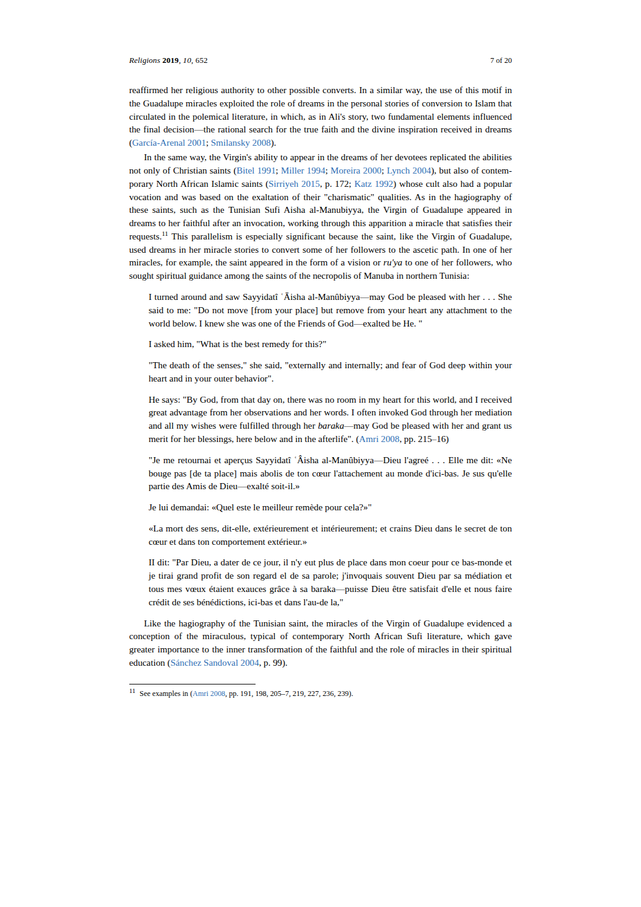Religions 2019, 10, 652
7 of 20
reaffirmed her religious authority to other possible converts. In a similar way, the use of this motif in the Guadalupe miracles exploited the role of dreams in the personal stories of conversion to Islam that circulated in the polemical literature, in which, as in Ali's story, two fundamental elements influenced the final decision—the rational search for the true faith and the divine inspiration received in dreams (García-Arenal 2001; Smilansky 2008).
In the same way, the Virgin's ability to appear in the dreams of her devotees replicated the abilities not only of Christian saints (Bitel 1991; Miller 1994; Moreira 2000; Lynch 2004), but also of contemporary North African Islamic saints (Sirriyeh 2015, p. 172; Katz 1992) whose cult also had a popular vocation and was based on the exaltation of their "charismatic" qualities. As in the hagiography of these saints, such as the Tunisian Sufi Aisha al-Manubiyya, the Virgin of Guadalupe appeared in dreams to her faithful after an invocation, working through this apparition a miracle that satisfies their requests.11 This parallelism is especially significant because the saint, like the Virgin of Guadalupe, used dreams in her miracle stories to convert some of her followers to the ascetic path. In one of her miracles, for example, the saint appeared in the form of a vision or ru'ya to one of her followers, who sought spiritual guidance among the saints of the necropolis of Manuba in northern Tunisia:
I turned around and saw Sayyidatî ʿĀisha al-Manûbiyya—may God be pleased with her . . . She said to me: "Do not move [from your place] but remove from your heart any attachment to the world below. I knew she was one of the Friends of God—exalted be He. "
I asked him, "What is the best remedy for this?"
"The death of the senses," she said, "externally and internally; and fear of God deep within your heart and in your outer behavior".
He says: "By God, from that day on, there was no room in my heart for this world, and I received great advantage from her observations and her words. I often invoked God through her mediation and all my wishes were fulfilled through her baraka—may God be pleased with her and grant us merit for her blessings, here below and in the afterlife". (Amri 2008, pp. 215–16)
"Je me retournai et aperçus Sayyidatî ʿÂisha al-Manûbiyya—Dieu l'agreé . . . Elle me dit: «Ne bouge pas [de ta place] mais abolis de ton cœur l'attachement au monde d'ici-bas. Je sus qu'elle partie des Amis de Dieu—exalté soit-il.»
Je lui demandai: «Quel este le meilleur remède pour cela?»"
«La mort des sens, dit-elle, extérieurement et intérieurement; et crains Dieu dans le secret de ton cœur et dans ton comportement extérieur.»
II dit: "Par Dieu, a dater de ce jour, il n'y eut plus de place dans mon coeur pour ce bas-monde et je tirai grand profit de son regard el de sa parole; j'invoquais souvent Dieu par sa médiation et tous mes vœux étaient exauces grâce à sa baraka—puisse Dieu être satisfait d'elle et nous faire crédit de ses bénédictions, ici-bas et dans l'au-de la,"
Like the hagiography of the Tunisian saint, the miracles of the Virgin of Guadalupe evidenced a conception of the miraculous, typical of contemporary North African Sufi literature, which gave greater importance to the inner transformation of the faithful and the role of miracles in their spiritual education (Sánchez Sandoval 2004, p. 99).
11
See examples in (Amri 2008, pp. 191, 198, 205–7, 219, 227, 236, 239).